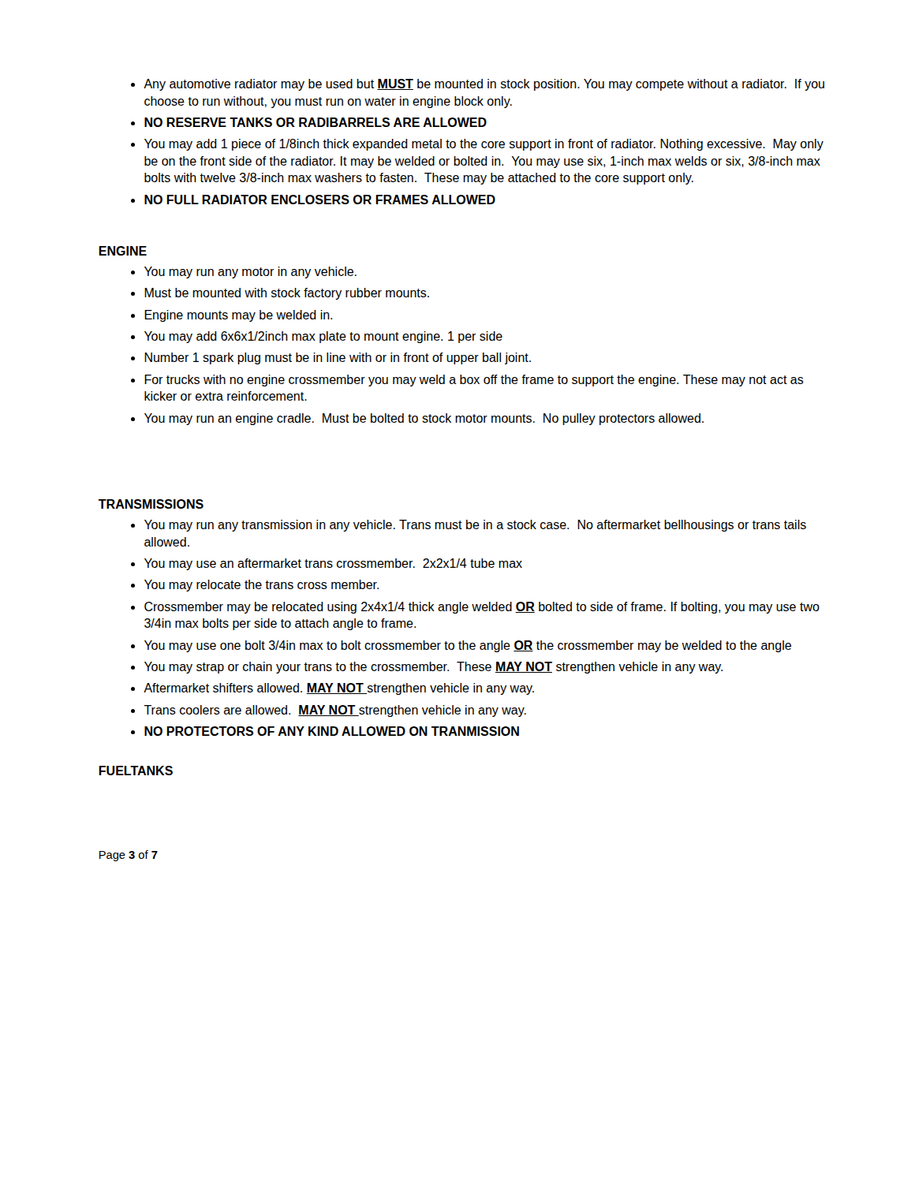Any automotive radiator may be used but MUST be mounted in stock position. You may compete without a radiator. If you choose to run without, you must run on water in engine block only.
NO RESERVE TANKS OR RADIBARRELS ARE ALLOWED
You may add 1 piece of 1/8inch thick expanded metal to the core support in front of radiator. Nothing excessive. May only be on the front side of the radiator. It may be welded or bolted in. You may use six, 1-inch max welds or six, 3/8-inch max bolts with twelve 3/8-inch max washers to fasten. These may be attached to the core support only.
NO FULL RADIATOR ENCLOSERS OR FRAMES ALLOWED
ENGINE
You may run any motor in any vehicle.
Must be mounted with stock factory rubber mounts.
Engine mounts may be welded in.
You may add 6x6x1/2inch max plate to mount engine. 1 per side
Number 1 spark plug must be in line with or in front of upper ball joint.
For trucks with no engine crossmember you may weld a box off the frame to support the engine. These may not act as kicker or extra reinforcement.
You may run an engine cradle. Must be bolted to stock motor mounts. No pulley protectors allowed.
TRANSMISSIONS
You may run any transmission in any vehicle. Trans must be in a stock case. No aftermarket bellhousings or trans tails allowed.
You may use an aftermarket trans crossmember. 2x2x1/4 tube max
You may relocate the trans cross member.
Crossmember may be relocated using 2x4x1/4 thick angle welded OR bolted to side of frame. If bolting, you may use two 3/4in max bolts per side to attach angle to frame.
You may use one bolt 3/4in max to bolt crossmember to the angle OR the crossmember may be welded to the angle
You may strap or chain your trans to the crossmember. These MAY NOT strengthen vehicle in any way.
Aftermarket shifters allowed. MAY NOT strengthen vehicle in any way.
Trans coolers are allowed. MAY NOT strengthen vehicle in any way.
NO PROTECTORS OF ANY KIND ALLOWED ON TRANMISSION
FUELTANKS
Page 3 of 7